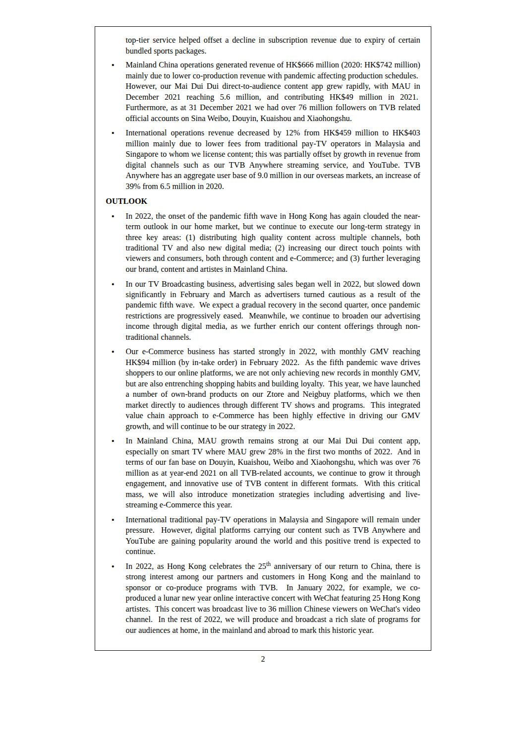top-tier service helped offset a decline in subscription revenue due to expiry of certain bundled sports packages.
Mainland China operations generated revenue of HK$666 million (2020: HK$742 million) mainly due to lower co-production revenue with pandemic affecting production schedules. However, our Mai Dui Dui direct-to-audience content app grew rapidly, with MAU in December 2021 reaching 5.6 million, and contributing HK$49 million in 2021. Furthermore, as at 31 December 2021 we had over 76 million followers on TVB related official accounts on Sina Weibo, Douyin, Kuaishou and Xiaohongshu.
International operations revenue decreased by 12% from HK$459 million to HK$403 million mainly due to lower fees from traditional pay-TV operators in Malaysia and Singapore to whom we license content; this was partially offset by growth in revenue from digital channels such as our TVB Anywhere streaming service, and YouTube. TVB Anywhere has an aggregate user base of 9.0 million in our overseas markets, an increase of 39% from 6.5 million in 2020.
OUTLOOK
In 2022, the onset of the pandemic fifth wave in Hong Kong has again clouded the near-term outlook in our home market, but we continue to execute our long-term strategy in three key areas: (1) distributing high quality content across multiple channels, both traditional TV and also new digital media; (2) increasing our direct touch points with viewers and consumers, both through content and e-Commerce; and (3) further leveraging our brand, content and artistes in Mainland China.
In our TV Broadcasting business, advertising sales began well in 2022, but slowed down significantly in February and March as advertisers turned cautious as a result of the pandemic fifth wave. We expect a gradual recovery in the second quarter, once pandemic restrictions are progressively eased. Meanwhile, we continue to broaden our advertising income through digital media, as we further enrich our content offerings through non-traditional channels.
Our e-Commerce business has started strongly in 2022, with monthly GMV reaching HK$94 million (by in-take order) in February 2022. As the fifth pandemic wave drives shoppers to our online platforms, we are not only achieving new records in monthly GMV, but are also entrenching shopping habits and building loyalty. This year, we have launched a number of own-brand products on our Ztore and Neigbuy platforms, which we then market directly to audiences through different TV shows and programs. This integrated value chain approach to e-Commerce has been highly effective in driving our GMV growth, and will continue to be our strategy in 2022.
In Mainland China, MAU growth remains strong at our Mai Dui Dui content app, especially on smart TV where MAU grew 28% in the first two months of 2022. And in terms of our fan base on Douyin, Kuaishou, Weibo and Xiaohongshu, which was over 76 million as at year-end 2021 on all TVB-related accounts, we continue to grow it through engagement, and innovative use of TVB content in different formats. With this critical mass, we will also introduce monetization strategies including advertising and live-streaming e-Commerce this year.
International traditional pay-TV operations in Malaysia and Singapore will remain under pressure. However, digital platforms carrying our content such as TVB Anywhere and YouTube are gaining popularity around the world and this positive trend is expected to continue.
In 2022, as Hong Kong celebrates the 25th anniversary of our return to China, there is strong interest among our partners and customers in Hong Kong and the mainland to sponsor or co-produce programs with TVB. In January 2022, for example, we co-produced a lunar new year online interactive concert with WeChat featuring 25 Hong Kong artistes. This concert was broadcast live to 36 million Chinese viewers on WeChat's video channel. In the rest of 2022, we will produce and broadcast a rich slate of programs for our audiences at home, in the mainland and abroad to mark this historic year.
2